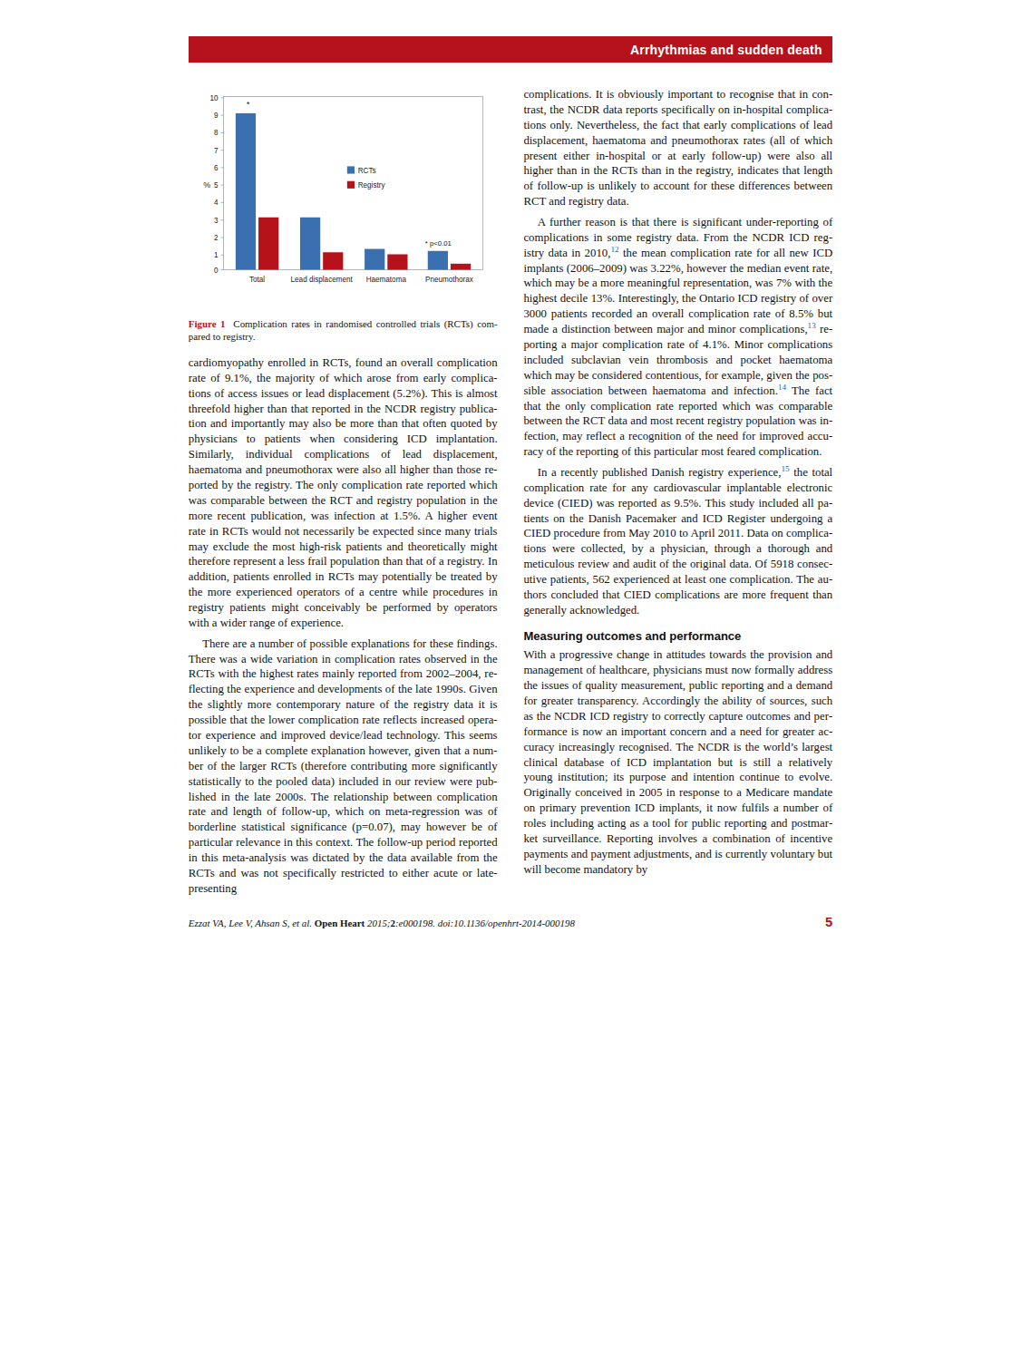Arrhythmias and sudden death
10 9 8 7 6 5 4 3 2 1 0 % * RCTs Registry * p<0.01 Total Lead displacement Haematoma Pneumothorax
Figure 1 Complication rates in randomised controlled trials (RCTs) compared to registry.
cardiomyopathy enrolled in RCTs, found an overall complication rate of 9.1%, the majority of which arose from early complications of access issues or lead displacement (5.2%). This is almost threefold higher than that reported in the NCDR registry publication and importantly may also be more than that often quoted by physicians to patients when considering ICD implantation. Similarly, individual complications of lead displacement, haematoma and pneumothorax were also all higher than those reported by the registry. The only complication rate reported which was comparable between the RCT and registry population in the more recent publication, was infection at 1.5%. A higher event rate in RCTs would not necessarily be expected since many trials may exclude the most high-risk patients and theoretically might therefore represent a less frail population than that of a registry. In addition, patients enrolled in RCTs may potentially be treated by the more experienced operators of a centre while procedures in registry patients might conceivably be performed by operators with a wider range of experience.
There are a number of possible explanations for these findings. There was a wide variation in complication rates observed in the RCTs with the highest rates mainly reported from 2002–2004, reflecting the experience and developments of the late 1990s. Given the slightly more contemporary nature of the registry data it is possible that the lower complication rate reflects increased operator experience and improved device/lead technology. This seems unlikely to be a complete explanation however, given that a number of the larger RCTs (therefore contributing more significantly statistically to the pooled data) included in our review were published in the late 2000s. The relationship between complication rate and length of follow-up, which on meta-regression was of borderline statistical significance (p=0.07), may however be of particular relevance in this context. The follow-up period reported in this meta-analysis was dictated by the data available from the RCTs and was not specifically restricted to either acute or late-presenting
complications. It is obviously important to recognise that in contrast, the NCDR data reports specifically on in-hospital complications only. Nevertheless, the fact that early complications of lead displacement, haematoma and pneumothorax rates (all of which present either in-hospital or at early follow-up) were also all higher than in the RCTs than in the registry, indicates that length of follow-up is unlikely to account for these differences between RCT and registry data.
A further reason is that there is significant under-reporting of complications in some registry data. From the NCDR ICD registry data in 2010,12 the mean complication rate for all new ICD implants (2006–2009) was 3.22%, however the median event rate, which may be a more meaningful representation, was 7% with the highest decile 13%. Interestingly, the Ontario ICD registry of over 3000 patients recorded an overall complication rate of 8.5% but made a distinction between major and minor complications,13 reporting a major complication rate of 4.1%. Minor complications included subclavian vein thrombosis and pocket haematoma which may be considered contentious, for example, given the possible association between haematoma and infection.14 The fact that the only complication rate reported which was comparable between the RCT data and most recent registry population was infection, may reflect a recognition of the need for improved accuracy of the reporting of this particular most feared complication.
In a recently published Danish registry experience,15 the total complication rate for any cardiovascular implantable electronic device (CIED) was reported as 9.5%. This study included all patients on the Danish Pacemaker and ICD Register undergoing a CIED procedure from May 2010 to April 2011. Data on complications were collected, by a physician, through a thorough and meticulous review and audit of the original data. Of 5918 consecutive patients, 562 experienced at least one complication. The authors concluded that CIED complications are more frequent than generally acknowledged.
Measuring outcomes and performance
With a progressive change in attitudes towards the provision and management of healthcare, physicians must now formally address the issues of quality measurement, public reporting and a demand for greater transparency. Accordingly the ability of sources, such as the NCDR ICD registry to correctly capture outcomes and performance is now an important concern and a need for greater accuracy increasingly recognised. The NCDR is the world’s largest clinical database of ICD implantation but is still a relatively young institution; its purpose and intention continue to evolve. Originally conceived in 2005 in response to a Medicare mandate on primary prevention ICD implants, it now fulfils a number of roles including acting as a tool for public reporting and postmarket surveillance. Reporting involves a combination of incentive payments and payment adjustments, and is currently voluntary but will become mandatory by
Ezzat VA, Lee V, Ahsan S, et al. Open Heart 2015;2:e000198. doi:10.1136/openhrt-2014-000198
5